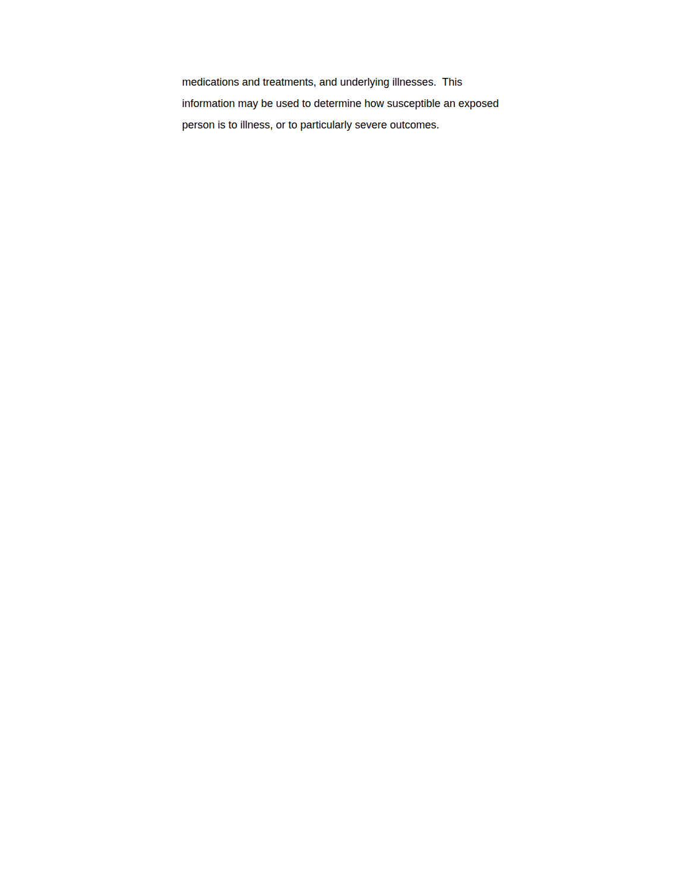medications and treatments, and underlying illnesses. This information may be used to determine how susceptible an exposed person is to illness, or to particularly severe outcomes.